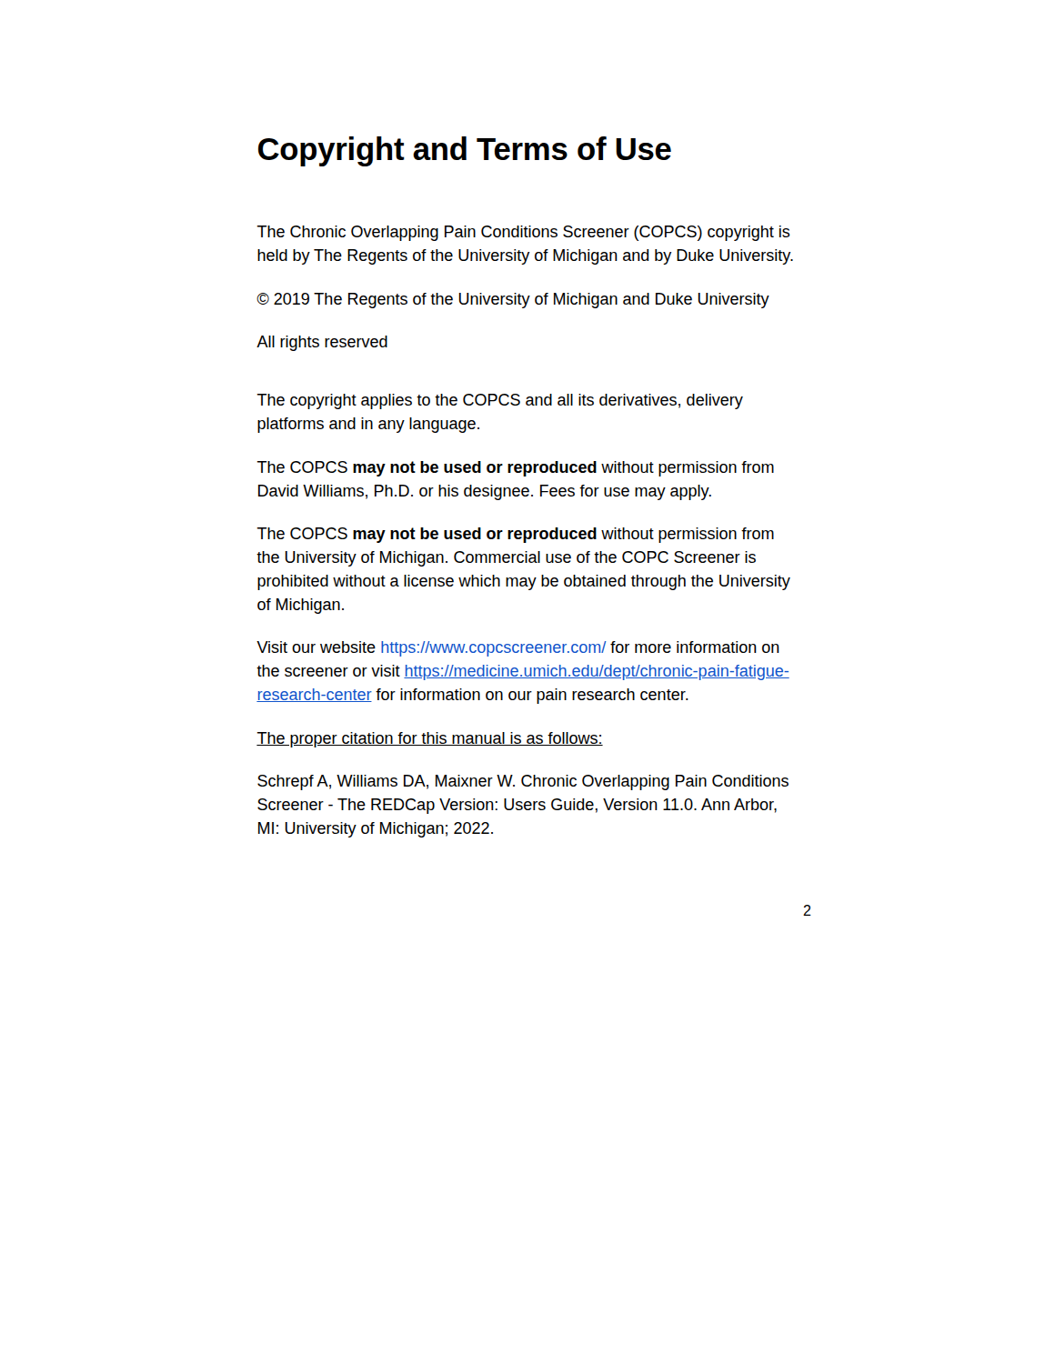Copyright and Terms of Use
The Chronic Overlapping Pain Conditions Screener (COPCS) copyright is held by The Regents of the University of Michigan and by Duke University.
© 2019 The Regents of the University of Michigan and Duke University
All rights reserved
The copyright applies to the COPCS and all its derivatives, delivery platforms and in any language.
The COPCS may not be used or reproduced without permission from David Williams, Ph.D. or his designee. Fees for use may apply.
The COPCS may not be used or reproduced without permission from the University of Michigan. Commercial use of the COPC Screener is prohibited without a license which may be obtained through the University of Michigan.
Visit our website https://www.copcscreener.com/ for more information on the screener or visit https://medicine.umich.edu/dept/chronic-pain-fatigue-research-center for information on our pain research center.
The proper citation for this manual is as follows:
Schrepf A, Williams DA, Maixner W. Chronic Overlapping Pain Conditions Screener - The REDCap Version: Users Guide, Version 11.0. Ann Arbor, MI: University of Michigan; 2022.
2